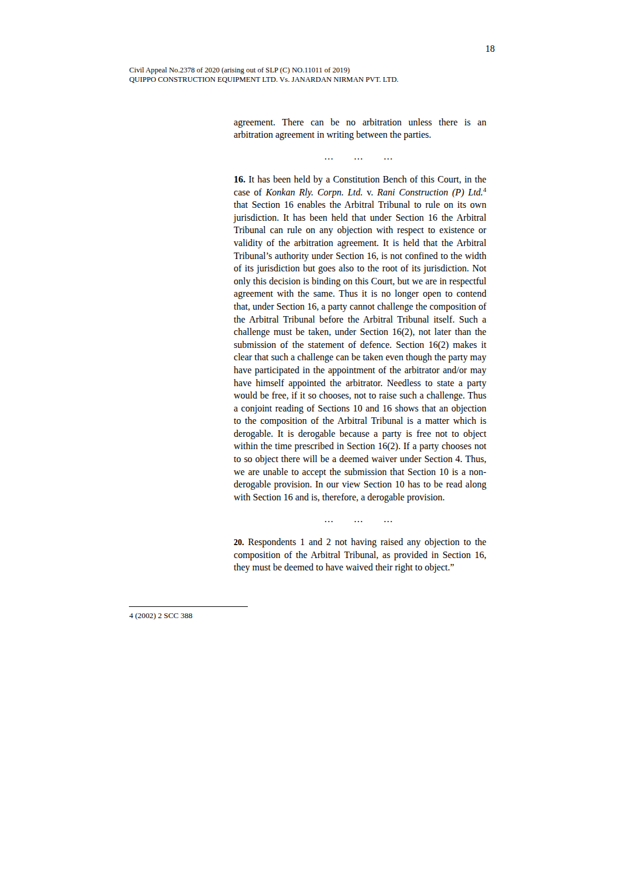18
Civil Appeal No.2378 of 2020 (arising out of SLP (C) NO.11011 of 2019)
QUIPPO CONSTRUCTION EQUIPMENT LTD. Vs. JANARDAN NIRMAN PVT. LTD.
agreement. There can be no arbitration unless there is an arbitration agreement in writing between the parties.
… … …
16. It has been held by a Constitution Bench of this Court, in the case of Konkan Rly. Corpn. Ltd. v. Rani Construction (P) Ltd.4 that Section 16 enables the Arbitral Tribunal to rule on its own jurisdiction. It has been held that under Section 16 the Arbitral Tribunal can rule on any objection with respect to existence or validity of the arbitration agreement. It is held that the Arbitral Tribunal’s authority under Section 16, is not confined to the width of its jurisdiction but goes also to the root of its jurisdiction. Not only this decision is binding on this Court, but we are in respectful agreement with the same. Thus it is no longer open to contend that, under Section 16, a party cannot challenge the composition of the Arbitral Tribunal before the Arbitral Tribunal itself. Such a challenge must be taken, under Section 16(2), not later than the submission of the statement of defence. Section 16(2) makes it clear that such a challenge can be taken even though the party may have participated in the appointment of the arbitrator and/or may have himself appointed the arbitrator. Needless to state a party would be free, if it so chooses, not to raise such a challenge. Thus a conjoint reading of Sections 10 and 16 shows that an objection to the composition of the Arbitral Tribunal is a matter which is derogable. It is derogable because a party is free not to object within the time prescribed in Section 16(2). If a party chooses not to so object there will be a deemed waiver under Section 4. Thus, we are unable to accept the submission that Section 10 is a non-derogable provision. In our view Section 10 has to be read along with Section 16 and is, therefore, a derogable provision.
… … …
20. Respondents 1 and 2 not having raised any objection to the composition of the Arbitral Tribunal, as provided in Section 16, they must be deemed to have waived their right to object.”
4 (2002) 2 SCC 388